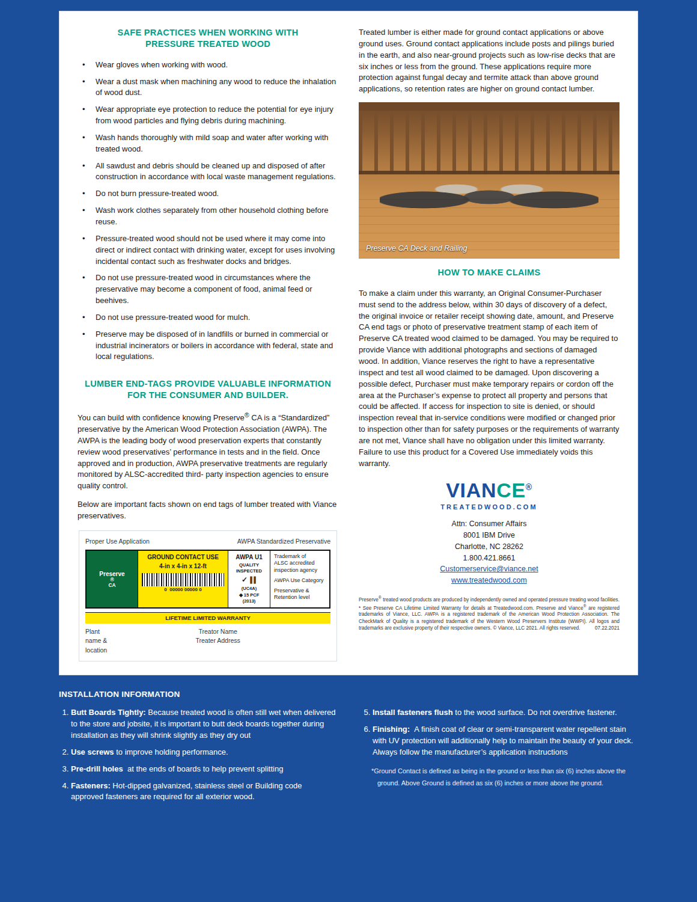Safe Practices When Working With
Pressure Treated Wood
Wear gloves when working with wood.
Wear a dust mask when machining any wood to reduce the inhalation of wood dust.
Wear appropriate eye protection to reduce the potential for eye injury from wood particles and flying debris during machining.
Wash hands thoroughly with mild soap and water after working with treated wood.
All sawdust and debris should be cleaned up and disposed of after construction in accordance with local waste management regulations.
Do not burn pressure-treated wood.
Wash work clothes separately from other household clothing before reuse.
Pressure-treated wood should not be used where it may come into direct or indirect contact with drinking water, except for uses involving incidental contact such as freshwater docks and bridges.
Do not use pressure-treated wood in circumstances where the preservative may become a component of food, animal feed or beehives.
Do not use pressure-treated wood for mulch.
Preserve may be disposed of in landfills or burned in commercial or industrial incinerators or boilers in accordance with federal, state and local regulations.
Lumber End-Tags Provide Valuable Information
For The Consumer And Builder.
You can build with confidence knowing Preserve® CA is a “Standardized” preservative by the American Wood Protection Association (AWPA). The AWPA is the leading body of wood preservation experts that constantly review wood preservatives’ performance in tests and in the field. Once approved and in production, AWPA preservative treatments are regularly monitored by ALSC-accredited third- party inspection agencies to ensure quality control.
Below are important facts shown on end tags of lumber treated with Viance preservatives.
Proper Use Application AWPA Standardized Preservative
Preserve® CA
GROUND CONTACT USE
4-in x 4-in x 12-ft
0 00000 00000 0
AWPA U1
QUALITY
INSPECTED
✓ ∥∥
(UC4A)
◆ 15 PCF
(2013)
Trademark of
ALSC accredited
inspection agency
AWPA Use Category
Preservative &
Retention level
LIFETIME LIMITED WARRANTY
Plant
name &
location Treator Name
Treater Address
Treated lumber is either made for ground contact applications or above ground uses. Ground contact applications include posts and pilings buried in the earth, and also near-ground projects such as low-rise decks that are six inches or less from the ground. These applications require more protection against fungal decay and termite attack than above ground applications, so retention rates are higher on ground contact lumber.
Preserve CA Deck and Railing
How To Make Claims
To make a claim under this warranty, an Original Consumer-Purchaser must send to the address below, within 30 days of discovery of a defect, the original invoice or retailer receipt showing date, amount, and Preserve CA end tags or photo of preservative treatment stamp of each item of Preserve CA treated wood claimed to be damaged. You may be required to provide Viance with additional photographs and sections of damaged wood. In addition, Viance reserves the right to have a representative inspect and test all wood claimed to be damaged. Upon discovering a possible defect, Purchaser must make temporary repairs or cordon off the area at the Purchaser’s expense to protect all property and persons that could be affected. If access for inspection to site is denied, or should inspection reveal that in-service conditions were modified or changed prior to inspection other than for safety purposes or the requirements of warranty are not met, Viance shall have no obligation under this limited warranty. Failure to use this product for a Covered Use immediately voids this warranty.
VIANCE®
TREATEDWOOD.COM
Attn: Consumer Affairs
8001 IBM Drive
Charlotte, NC 28262
1.800.421.8661
Customerservice@viance.net
www.treatedwood.com
Preserve® treated wood products are produced by independently owned and operated pressure treating wood facilities. * See Preserve CA Lifetime Limited Warranty for details at Treatedwood.com. Preserve and Viance® are registered trademarks of Viance, LLC. AWPA is a registered trademark of the American Wood Protection Association. The CheckMark of Quality is a registered trademark of the Western Wood Preservers Institute (WWPI). All logos and trademarks are exclusive property of their respective owners. © Viance, LLC 2021. All rights reserved. 07.22.2021
Installation Information
Butt Boards Tightly: Because treated wood is often still wet when delivered to the store and jobsite, it is important to butt deck boards together during installation as they will shrink slightly as they dry out
Use screws to improve holding performance.
Pre-drill holes at the ends of boards to help prevent splitting
Fasteners: Hot-dipped galvanized, stainless steel or Building code approved fasteners are required for all exterior wood.
Install fasteners flush to the wood surface. Do not overdrive fastener.
Finishing: A finish coat of clear or semi-transparent water repellent stain with UV protection will additionally help to maintain the beauty of your deck. Always follow the manufacturer’s application instructions
*Ground Contact is defined as being in the ground or less than six (6) inches above the
ground. Above Ground is defined as six (6) inches or more above the ground.